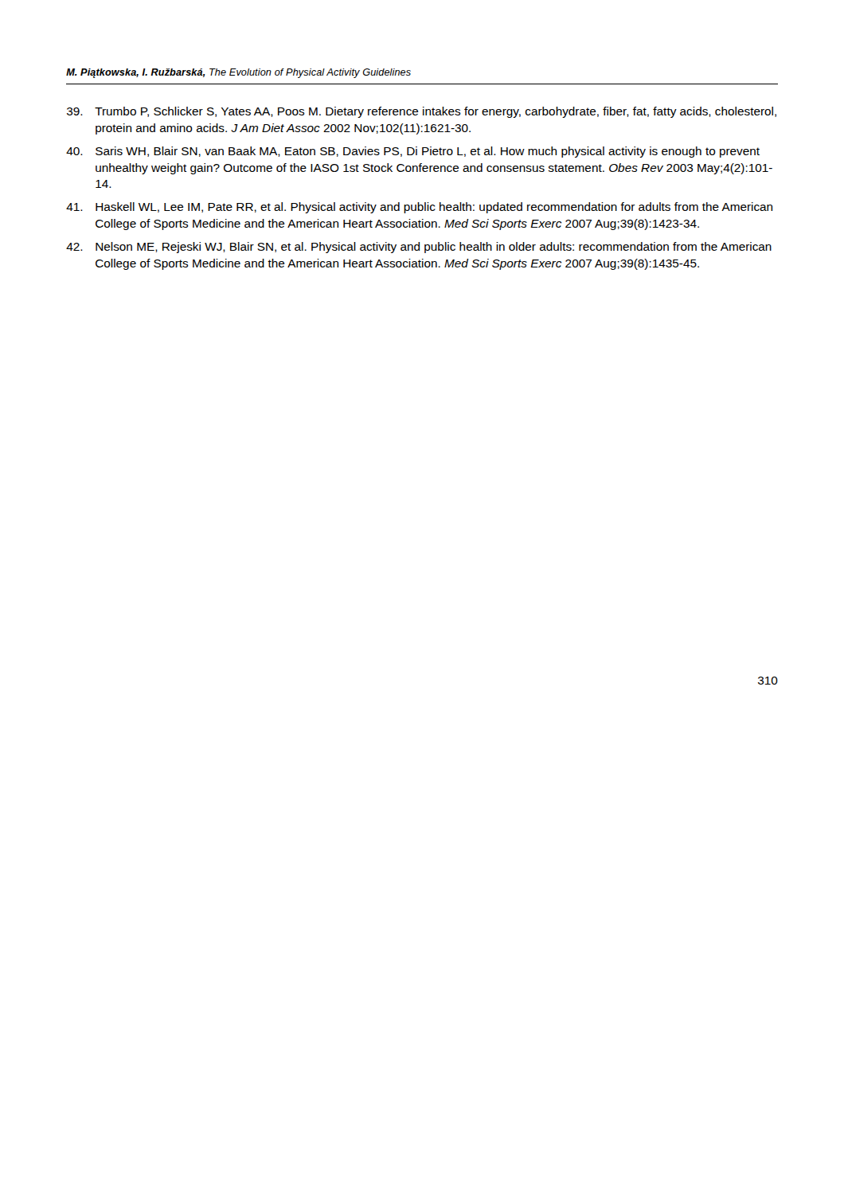M. Piątkowska, I. Ružbarská, The Evolution of Physical Activity Guidelines
Trumbo P, Schlicker S, Yates AA, Poos M. Dietary reference intakes for energy, carbohydrate, fiber, fat, fatty acids, cholesterol, protein and amino acids. J Am Diet Assoc 2002 Nov;102(11):1621-30.
Saris WH, Blair SN, van Baak MA, Eaton SB, Davies PS, Di Pietro L, et al. How much physical activity is enough to prevent unhealthy weight gain? Outcome of the IASO 1st Stock Conference and consensus statement. Obes Rev 2003 May;4(2):101-14.
Haskell WL, Lee IM, Pate RR, et al. Physical activity and public health: updated recommendation for adults from the American College of Sports Medicine and the American Heart Association. Med Sci Sports Exerc 2007 Aug;39(8):1423-34.
Nelson ME, Rejeski WJ, Blair SN, et al. Physical activity and public health in older adults: recommendation from the American College of Sports Medicine and the American Heart Association. Med Sci Sports Exerc 2007 Aug;39(8):1435-45.
310